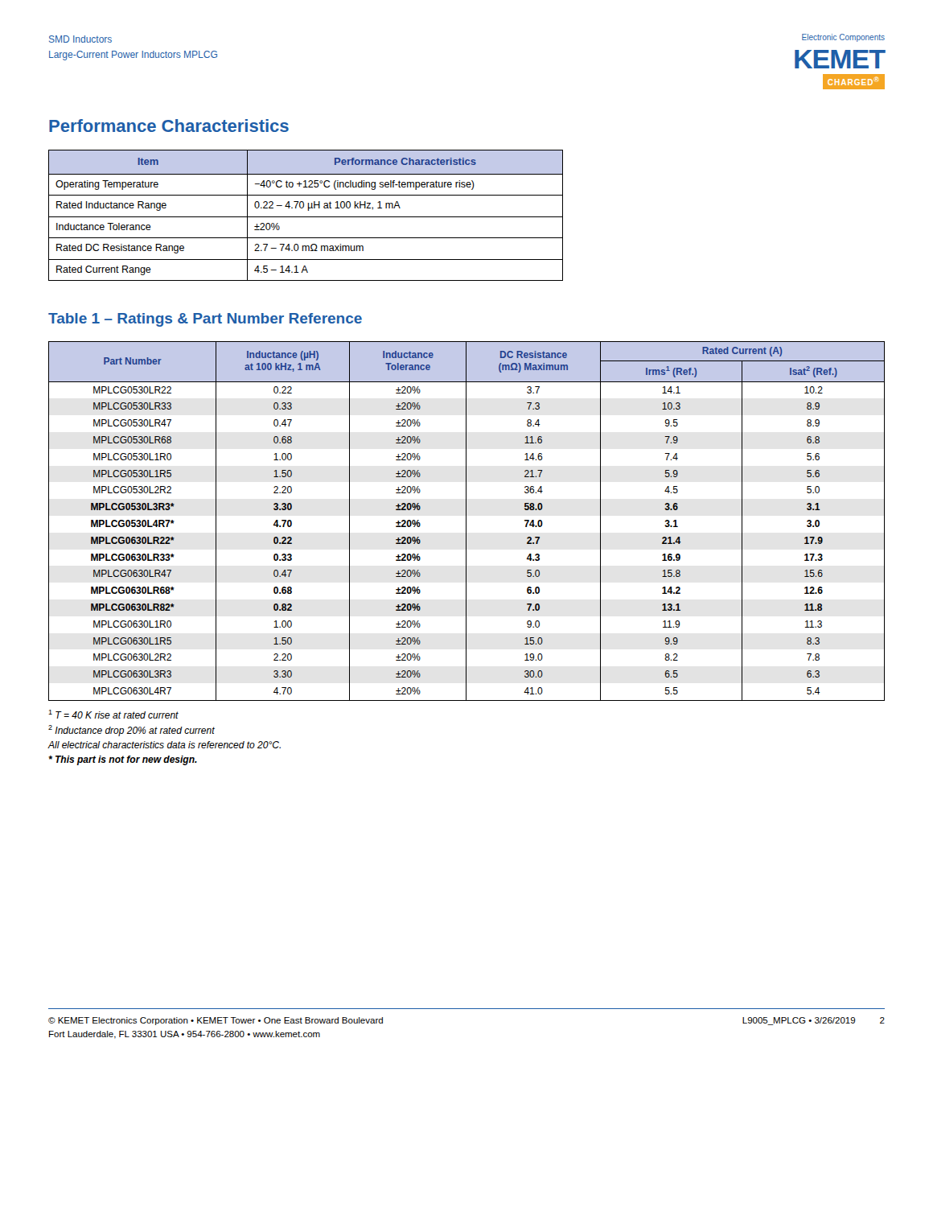SMD Inductors
Large-Current Power Inductors MPLCG
Electronic Components
KEMET
CHARGED®
Performance Characteristics
| Item | Performance Characteristics |
| --- | --- |
| Operating Temperature | −40°C to +125°C (including self-temperature rise) |
| Rated Inductance Range | 0.22 – 4.70 µH at 100 kHz, 1 mA |
| Inductance Tolerance | ±20% |
| Rated DC Resistance Range | 2.7 – 74.0 mΩ maximum |
| Rated Current Range | 4.5 – 14.1 A |
Table 1 – Ratings & Part Number Reference
| Part Number | Inductance (µH) at 100 kHz, 1 mA | Inductance Tolerance | DC Resistance (mΩ) Maximum | Rated Current (A) |
| --- | --- | --- | --- | --- |
| Irms 1 (Ref.) | Isat 2 (Ref.) |
| MPLCG0530LR22 | 0.22 | ±20% | 3.7 | 14.1 | 10.2 |
| MPLCG0530LR33 | 0.33 | ±20% | 7.3 | 10.3 | 8.9 |
| MPLCG0530LR47 | 0.47 | ±20% | 8.4 | 9.5 | 8.9 |
| MPLCG0530LR68 | 0.68 | ±20% | 11.6 | 7.9 | 6.8 |
| MPLCG0530L1R0 | 1.00 | ±20% | 14.6 | 7.4 | 5.6 |
| MPLCG0530L1R5 | 1.50 | ±20% | 21.7 | 5.9 | 5.6 |
| MPLCG0530L2R2 | 2.20 | ±20% | 36.4 | 4.5 | 5.0 |
| MPLCG0530L3R3* | 3.30 | ±20% | 58.0 | 3.6 | 3.1 |
| MPLCG0530L4R7* | 4.70 | ±20% | 74.0 | 3.1 | 3.0 |
| MPLCG0630LR22* | 0.22 | ±20% | 2.7 | 21.4 | 17.9 |
| MPLCG0630LR33* | 0.33 | ±20% | 4.3 | 16.9 | 17.3 |
| MPLCG0630LR47 | 0.47 | ±20% | 5.0 | 15.8 | 15.6 |
| MPLCG0630LR68* | 0.68 | ±20% | 6.0 | 14.2 | 12.6 |
| MPLCG0630LR82* | 0.82 | ±20% | 7.0 | 13.1 | 11.8 |
| MPLCG0630L1R0 | 1.00 | ±20% | 9.0 | 11.9 | 11.3 |
| MPLCG0630L1R5 | 1.50 | ±20% | 15.0 | 9.9 | 8.3 |
| MPLCG0630L2R2 | 2.20 | ±20% | 19.0 | 8.2 | 7.8 |
| MPLCG0630L3R3 | 3.30 | ±20% | 30.0 | 6.5 | 6.3 |
| MPLCG0630L4R7 | 4.70 | ±20% | 41.0 | 5.5 | 5.4 |
1 T = 40 K rise at rated current
2 Inductance drop 20% at rated current
All electrical characteristics data is referenced to 20°C.
* This part is not for new design.
© KEMET Electronics Corporation • KEMET Tower • One East Broward Boulevard
Fort Lauderdale, FL 33301 USA • 954-766-2800 • www.kemet.com
L9005_MPLCG • 3/26/20192